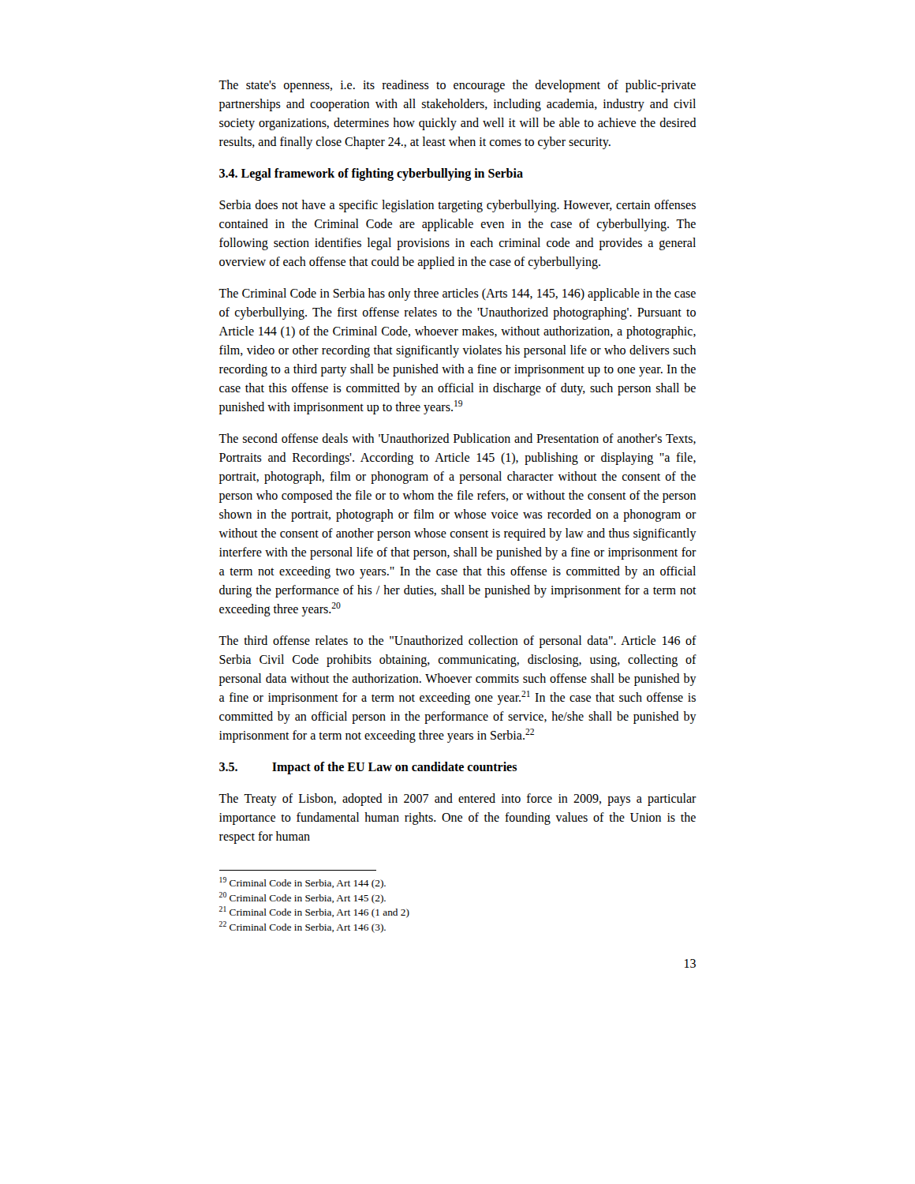The state's openness, i.e. its readiness to encourage the development of public-private partnerships and cooperation with all stakeholders, including academia, industry and civil society organizations, determines how quickly and well it will be able to achieve the desired results, and finally close Chapter 24., at least when it comes to cyber security.
3.4. Legal framework of fighting cyberbullying in Serbia
Serbia does not have a specific legislation targeting cyberbullying. However, certain offenses contained in the Criminal Code are applicable even in the case of cyberbullying. The following section identifies legal provisions in each criminal code and provides a general overview of each offense that could be applied in the case of cyberbullying.
The Criminal Code in Serbia has only three articles (Arts 144, 145, 146) applicable in the case of cyberbullying. The first offense relates to the 'Unauthorized photographing'. Pursuant to Article 144 (1) of the Criminal Code, whoever makes, without authorization, a photographic, film, video or other recording that significantly violates his personal life or who delivers such recording to a third party shall be punished with a fine or imprisonment up to one year. In the case that this offense is committed by an official in discharge of duty, such person shall be punished with imprisonment up to three years.19
The second offense deals with 'Unauthorized Publication and Presentation of another's Texts, Portraits and Recordings'. According to Article 145 (1), publishing or displaying "a file, portrait, photograph, film or phonogram of a personal character without the consent of the person who composed the file or to whom the file refers, or without the consent of the person shown in the portrait, photograph or film or whose voice was recorded on a phonogram or without the consent of another person whose consent is required by law and thus significantly interfere with the personal life of that person, shall be punished by a fine or imprisonment for a term not exceeding two years." In the case that this offense is committed by an official during the performance of his / her duties, shall be punished by imprisonment for a term not exceeding three years.20
The third offense relates to the "Unauthorized collection of personal data". Article 146 of Serbia Civil Code prohibits obtaining, communicating, disclosing, using, collecting of personal data without the authorization. Whoever commits such offense shall be punished by a fine or imprisonment for a term not exceeding one year.21 In the case that such offense is committed by an official person in the performance of service, he/she shall be punished by imprisonment for a term not exceeding three years in Serbia.22
3.5. Impact of the EU Law on candidate countries
The Treaty of Lisbon, adopted in 2007 and entered into force in 2009, pays a particular importance to fundamental human rights. One of the founding values of the Union is the respect for human
19 Criminal Code in Serbia, Art 144 (2).
20 Criminal Code in Serbia, Art 145 (2).
21 Criminal Code in Serbia, Art 146 (1 and 2)
22 Criminal Code in Serbia, Art 146 (3).
13